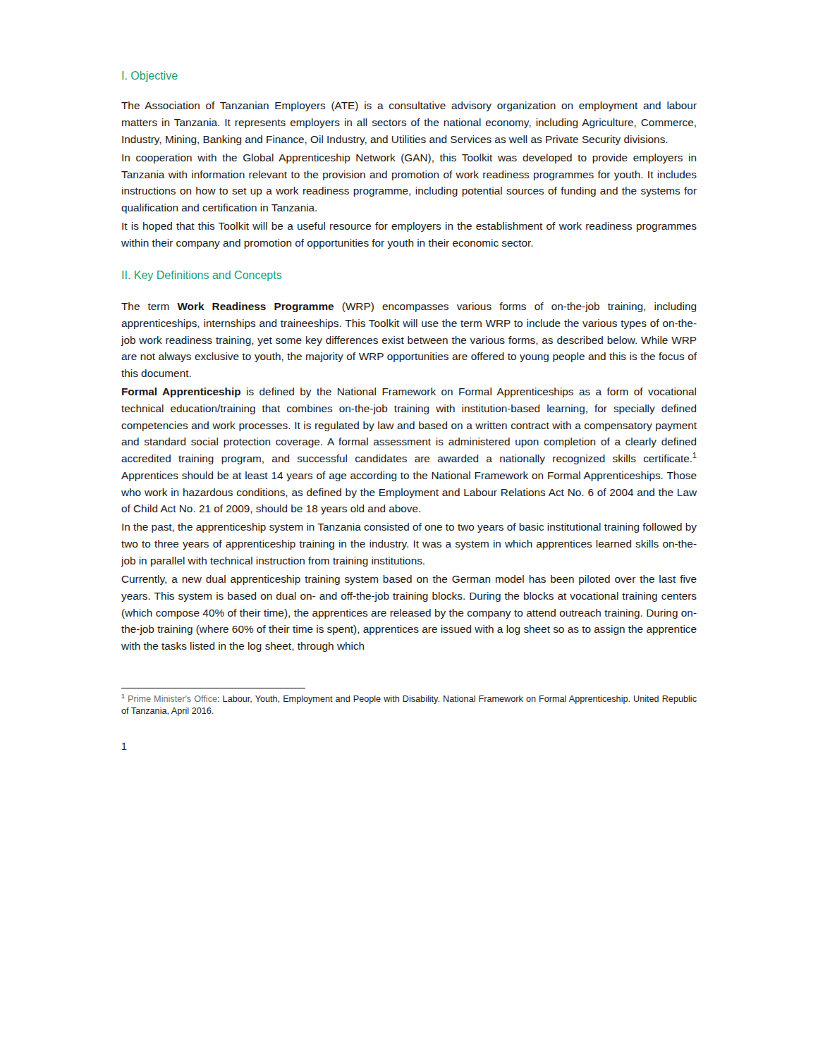I. Objective
The Association of Tanzanian Employers (ATE) is a consultative advisory organization on employment and labour matters in Tanzania. It represents employers in all sectors of the national economy, including Agriculture, Commerce, Industry, Mining, Banking and Finance, Oil Industry, and Utilities and Services as well as Private Security divisions.
In cooperation with the Global Apprenticeship Network (GAN), this Toolkit was developed to provide employers in Tanzania with information relevant to the provision and promotion of work readiness programmes for youth. It includes instructions on how to set up a work readiness programme, including potential sources of funding and the systems for qualification and certification in Tanzania.
It is hoped that this Toolkit will be a useful resource for employers in the establishment of work readiness programmes within their company and promotion of opportunities for youth in their economic sector.
II. Key Definitions and Concepts
The term Work Readiness Programme (WRP) encompasses various forms of on-the-job training, including apprenticeships, internships and traineeships. This Toolkit will use the term WRP to include the various types of on-the-job work readiness training, yet some key differences exist between the various forms, as described below. While WRP are not always exclusive to youth, the majority of WRP opportunities are offered to young people and this is the focus of this document.
Formal Apprenticeship is defined by the National Framework on Formal Apprenticeships as a form of vocational technical education/training that combines on-the-job training with institution-based learning, for specially defined competencies and work processes. It is regulated by law and based on a written contract with a compensatory payment and standard social protection coverage. A formal assessment is administered upon completion of a clearly defined accredited training program, and successful candidates are awarded a nationally recognized skills certificate.1 Apprentices should be at least 14 years of age according to the National Framework on Formal Apprenticeships. Those who work in hazardous conditions, as defined by the Employment and Labour Relations Act No. 6 of 2004 and the Law of Child Act No. 21 of 2009, should be 18 years old and above.
In the past, the apprenticeship system in Tanzania consisted of one to two years of basic institutional training followed by two to three years of apprenticeship training in the industry. It was a system in which apprentices learned skills on-the-job in parallel with technical instruction from training institutions.
Currently, a new dual apprenticeship training system based on the German model has been piloted over the last five years. This system is based on dual on- and off-the-job training blocks. During the blocks at vocational training centers (which compose 40% of their time), the apprentices are released by the company to attend outreach training. During on-the-job training (where 60% of their time is spent), apprentices are issued with a log sheet so as to assign the apprentice with the tasks listed in the log sheet, through which
1 Prime Minister's Office: Labour, Youth, Employment and People with Disability. National Framework on Formal Apprenticeship. United Republic of Tanzania, April 2016.
1